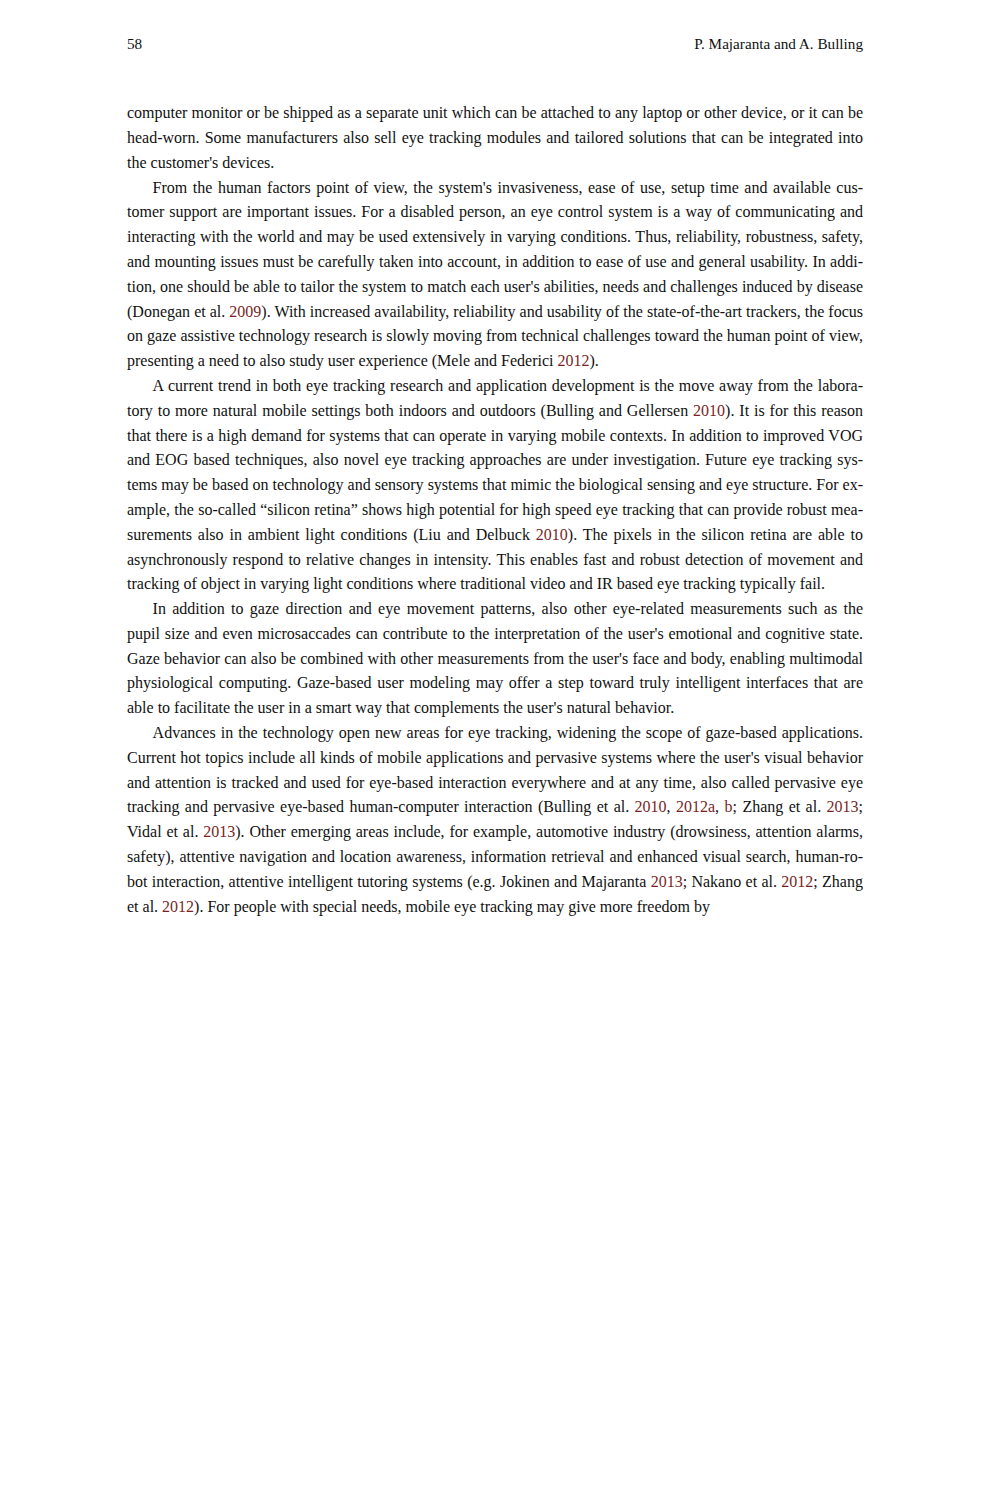58 P. Majaranta and A. Bulling
computer monitor or be shipped as a separate unit which can be attached to any laptop or other device, or it can be head-worn. Some manufacturers also sell eye tracking modules and tailored solutions that can be integrated into the customer's devices.
From the human factors point of view, the system's invasiveness, ease of use, setup time and available customer support are important issues. For a disabled person, an eye control system is a way of communicating and interacting with the world and may be used extensively in varying conditions. Thus, reliability, robustness, safety, and mounting issues must be carefully taken into account, in addition to ease of use and general usability. In addition, one should be able to tailor the system to match each user's abilities, needs and challenges induced by disease (Donegan et al. 2009). With increased availability, reliability and usability of the state-of-the-art trackers, the focus on gaze assistive technology research is slowly moving from technical challenges toward the human point of view, presenting a need to also study user experience (Mele and Federici 2012).
A current trend in both eye tracking research and application development is the move away from the laboratory to more natural mobile settings both indoors and outdoors (Bulling and Gellersen 2010). It is for this reason that there is a high demand for systems that can operate in varying mobile contexts. In addition to improved VOG and EOG based techniques, also novel eye tracking approaches are under investigation. Future eye tracking systems may be based on technology and sensory systems that mimic the biological sensing and eye structure. For example, the so-called silicon retina shows high potential for high speed eye tracking that can provide robust measurements also in ambient light conditions (Liu and Delbuck 2010). The pixels in the silicon retina are able to asynchronously respond to relative changes in intensity. This enables fast and robust detection of movement and tracking of object in varying light conditions where traditional video and IR based eye tracking typically fail.
In addition to gaze direction and eye movement patterns, also other eye-related measurements such as the pupil size and even microsaccades can contribute to the interpretation of the user's emotional and cognitive state. Gaze behavior can also be combined with other measurements from the user's face and body, enabling multimodal physiological computing. Gaze-based user modeling may offer a step toward truly intelligent interfaces that are able to facilitate the user in a smart way that complements the user's natural behavior.
Advances in the technology open new areas for eye tracking, widening the scope of gaze-based applications. Current hot topics include all kinds of mobile applications and pervasive systems where the user's visual behavior and attention is tracked and used for eye-based interaction everywhere and at any time, also called pervasive eye tracking and pervasive eye-based human-computer interaction (Bulling et al. 2010, 2012a, b; Zhang et al. 2013; Vidal et al. 2013). Other emerging areas include, for example, automotive industry (drowsiness, attention alarms, safety), attentive navigation and location awareness, information retrieval and enhanced visual search, human-robot interaction, attentive intelligent tutoring systems (e.g. Jokinen and Majaranta 2013; Nakano et al. 2012; Zhang et al. 2012). For people with special needs, mobile eye tracking may give more freedom by